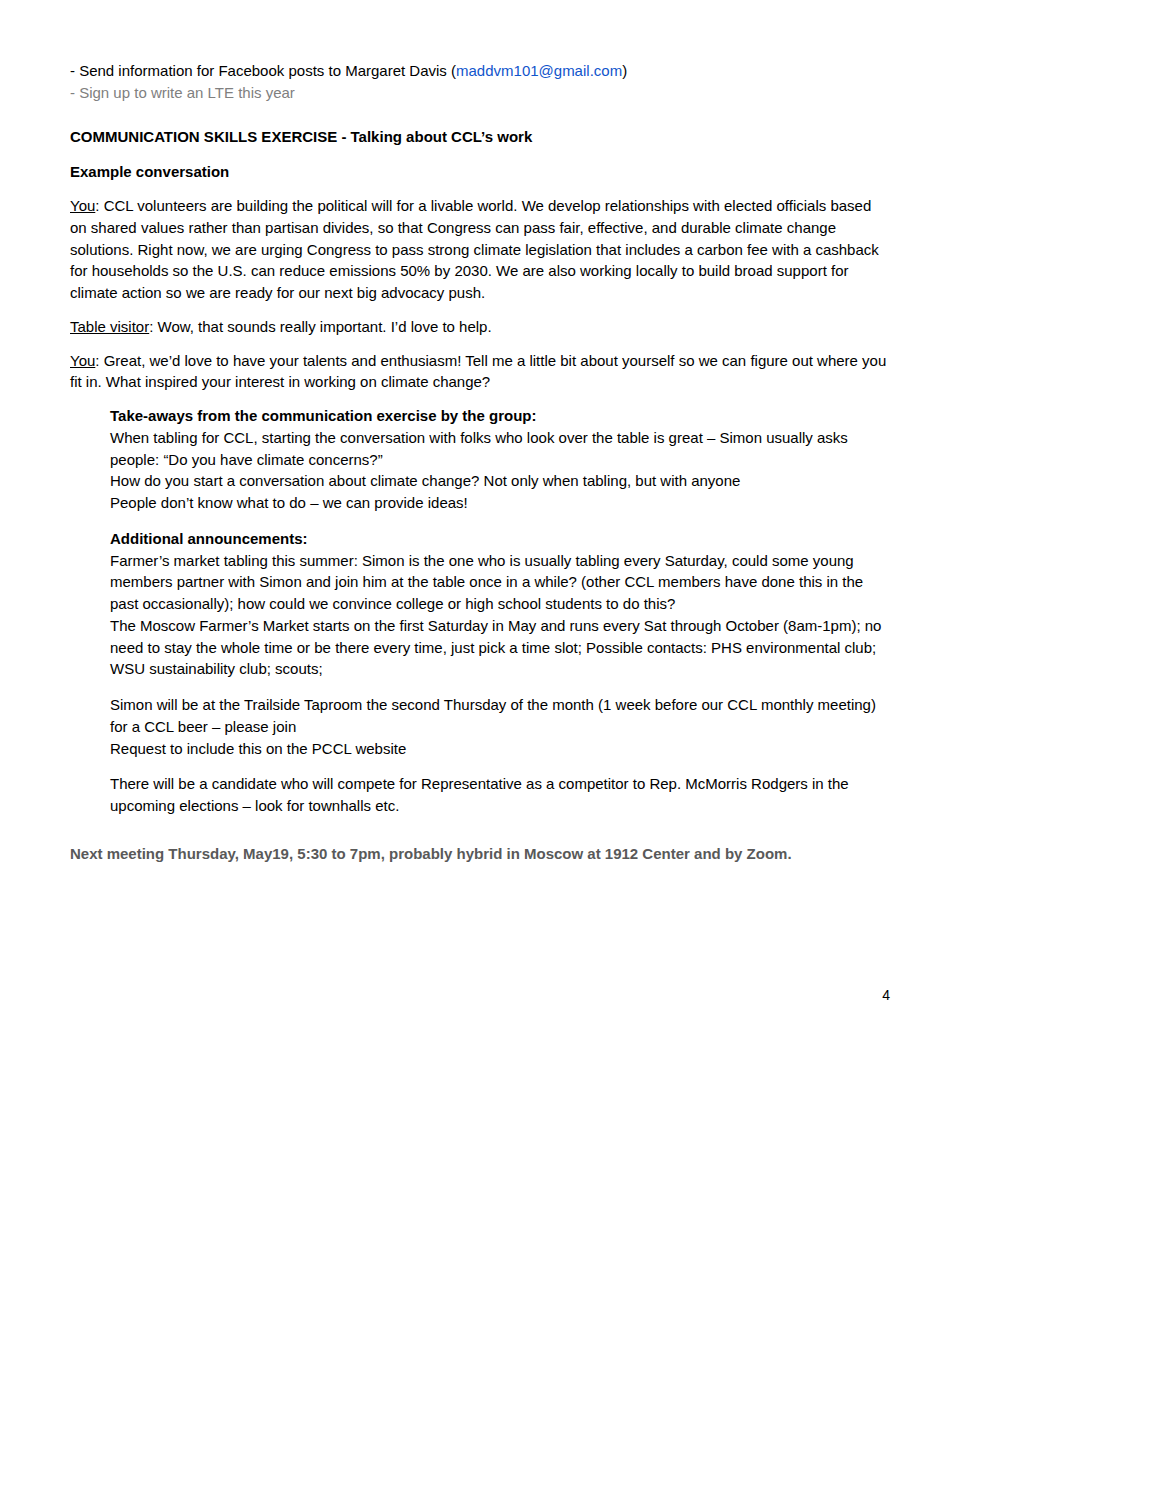- Send information for Facebook posts to Margaret Davis (maddvm101@gmail.com)
- Sign up to write an LTE this year
COMMUNICATION SKILLS EXERCISE - Talking about CCL’s work
Example conversation
You: CCL volunteers are building the political will for a livable world. We develop relationships with elected officials based on shared values rather than partisan divides, so that Congress can pass fair, effective, and durable climate change solutions. Right now, we are urging Congress to pass strong climate legislation that includes a carbon fee with a cashback for households so the U.S. can reduce emissions 50% by 2030. We are also working locally to build broad support for climate action so we are ready for our next big advocacy push.
Table visitor: Wow, that sounds really important. I’d love to help.
You: Great, we’d love to have your talents and enthusiasm! Tell me a little bit about yourself so we can figure out where you fit in. What inspired your interest in working on climate change?
Take-aways from the communication exercise by the group:
When tabling for CCL, starting the conversation with folks who look over the table is great – Simon usually asks people: “Do you have climate concerns?”
How do you start a conversation about climate change? Not only when tabling, but with anyone
People don’t know what to do – we can provide ideas!
Additional announcements:
Farmer’s market tabling this summer: Simon is the one who is usually tabling every Saturday, could some young members partner with Simon and join him at the table once in a while? (other CCL members have done this in the past occasionally); how could we convince college or high school students to do this?
The Moscow Farmer’s Market starts on the first Saturday in May and runs every Sat through October (8am-1pm); no need to stay the whole time or be there every time, just pick a time slot; Possible contacts: PHS environmental club; WSU sustainability club; scouts;
Simon will be at the Trailside Taproom the second Thursday of the month (1 week before our CCL monthly meeting) for a CCL beer – please join
Request to include this on the PCCL website
There will be a candidate who will compete for Representative as a competitor to Rep. McMorris Rodgers in the upcoming elections – look for townhalls etc.
Next meeting Thursday, May19, 5:30 to 7pm, probably hybrid in Moscow at 1912 Center and by Zoom.
4